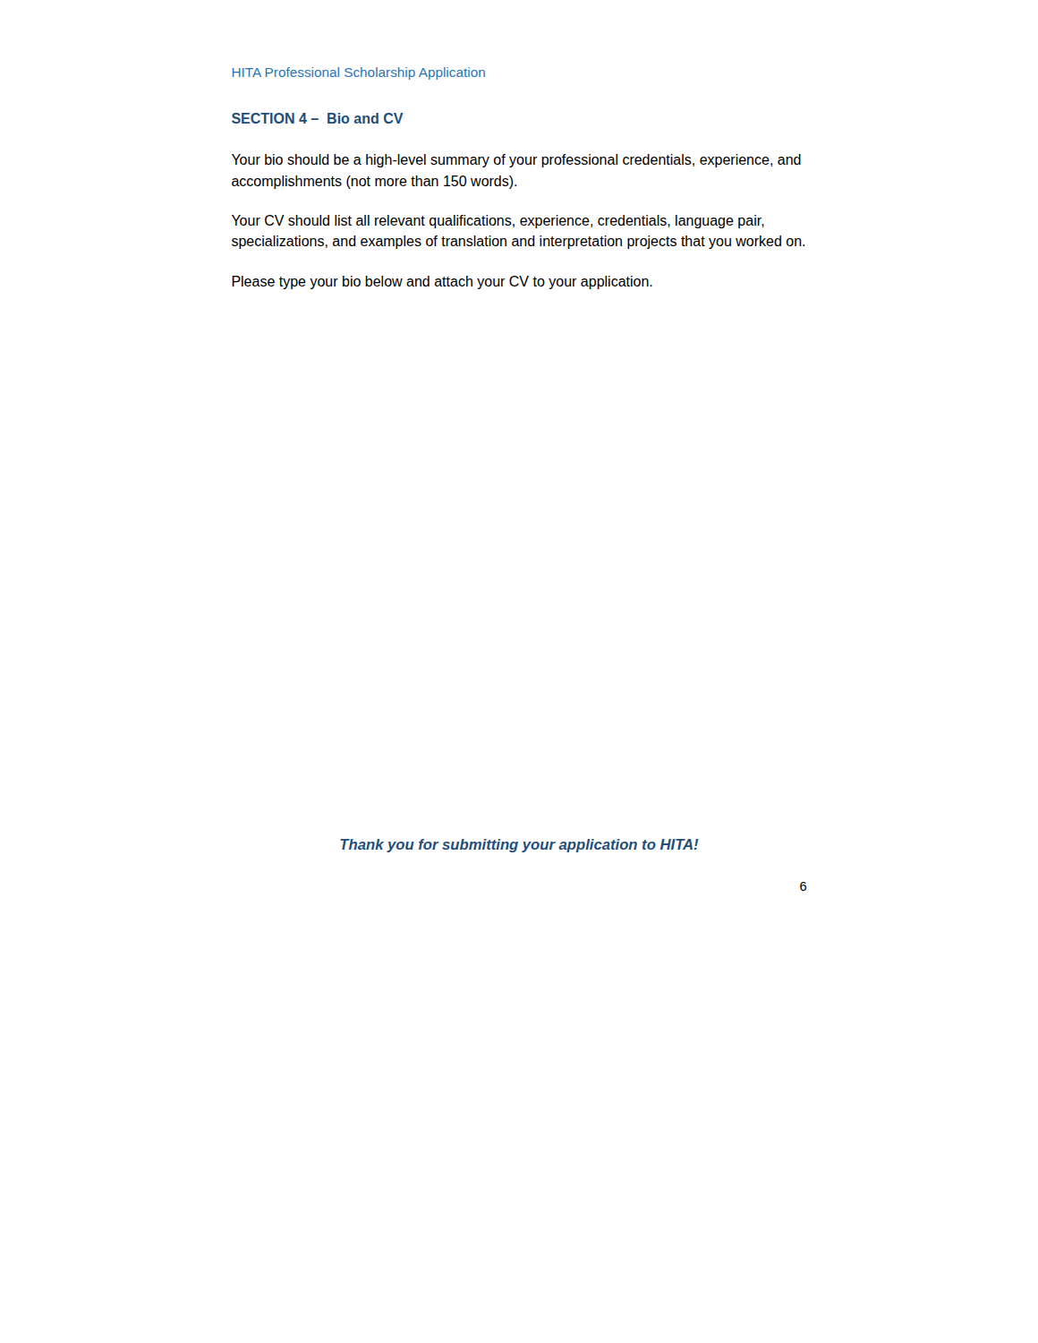HITA Professional Scholarship Application
SECTION 4 – Bio and CV
Your bio should be a high-level summary of your professional credentials, experience, and accomplishments (not more than 150 words).
Your CV should list all relevant qualifications, experience, credentials, language pair, specializations, and examples of translation and interpretation projects that you worked on.
Please type your bio below and attach your CV to your application.
Thank you for submitting your application to HITA!
6